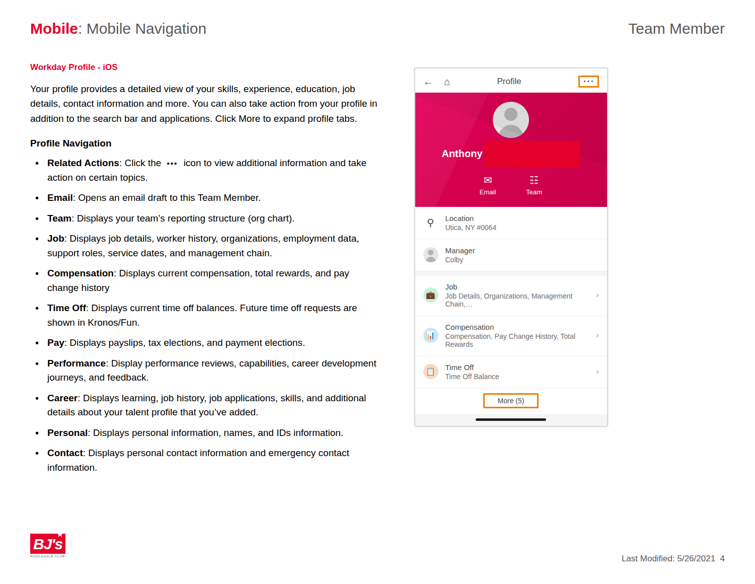Mobile: Mobile Navigation
Team Member
Workday Profile - iOS
Your profile provides a detailed view of your skills, experience, education, job details, contact information and more. You can also take action from your profile in addition to the search bar and applications. Click More to expand profile tabs.
Profile Navigation
Related Actions: Click the ••• icon to view additional information and take action on certain topics.
Email: Opens an email draft to this Team Member.
Team: Displays your team’s reporting structure (org chart).
Job: Displays job details, worker history, organizations, employment data, support roles, service dates, and management chain.
Compensation: Displays current compensation, total rewards, and pay change history
Time Off: Displays current time off balances. Future time off requests are shown in Kronos/Fun.
Pay: Displays payslips, tax elections, and payment elections.
Performance: Display performance reviews, capabilities, career development journeys, and feedback.
Career: Displays learning, job history, job applications, skills, and additional details about your talent profile that you’ve added.
Personal: Displays personal information, names, and IDs information.
Contact: Displays personal contact information and emergency contact information.
← ⌂
Profile
⋯
Anthony
✉ Email
☷ Team
⚲
Location
Utica, NY #0064
Manager
Colby
💼
Job
Job Details, Organizations, Management Chain,…
›
📊
Compensation
Compensation, Pay Change History, Total Rewards
›
📋
Time Off
Time Off Balance
›
More (5)
BJ's
WHOLESALE CLUB
Last Modified: 5/26/2021 4